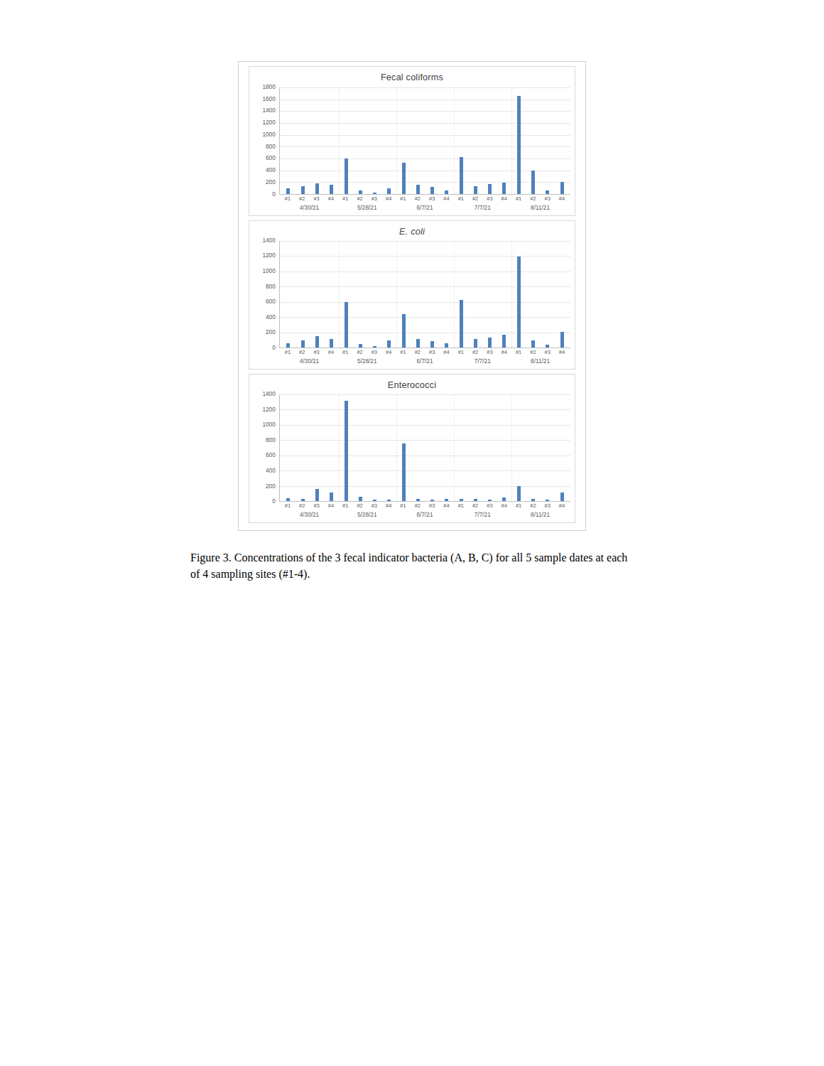Fecal coliforms
1800 1600 1400 1200 1000 800 600 400 200 0
#1#2#3#4
#1#2#3#4
#1#2#3#4
#1#2#3#4
#1#2#3#4
4/30/21
5/28/21
6/7/21
7/7/21
8/11/21
E. coli
1400 1200 1000 800 600 400 200 0
#1#2#3#4
#1#2#3#4
#1#2#3#4
#1#2#3#4
#1#2#3#4
4/30/21
5/28/21
6/7/21
7/7/21
8/11/21
Enterococci
1400 1200 1000 800 600 400 200 0
#1#2#3#4
#1#2#3#4
#1#2#3#4
#1#2#3#4
#1#2#3#4
4/30/21
5/28/21
6/7/21
7/7/21
8/11/21
Figure 3. Concentrations of the 3 fecal indicator bacteria (A, B, C) for all 5 sample dates at each of 4 sampling sites (#1-4).